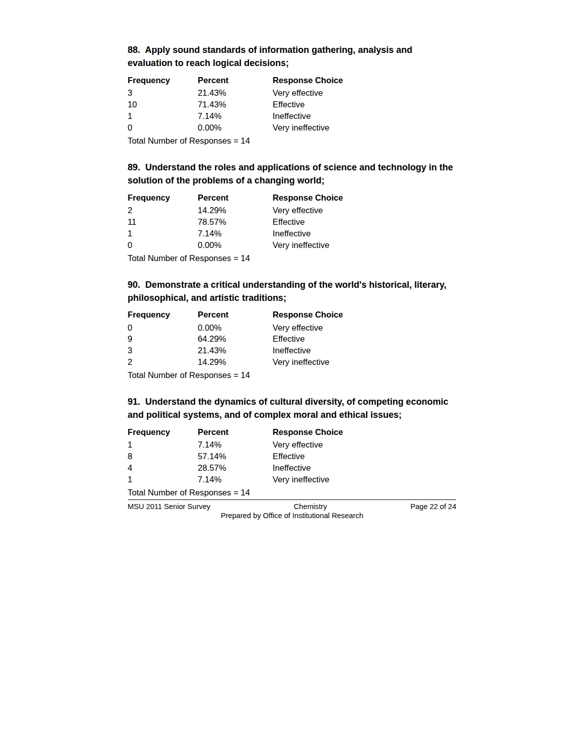88. Apply sound standards of information gathering, analysis and evaluation to reach logical decisions;
| Frequency | Percent | Response Choice |
| --- | --- | --- |
| 3 | 21.43% | Very effective |
| 10 | 71.43% | Effective |
| 1 | 7.14% | Ineffective |
| 0 | 0.00% | Very ineffective |
Total Number of Responses = 14
89. Understand the roles and applications of science and technology in the solution of the problems of a changing world;
| Frequency | Percent | Response Choice |
| --- | --- | --- |
| 2 | 14.29% | Very effective |
| 11 | 78.57% | Effective |
| 1 | 7.14% | Ineffective |
| 0 | 0.00% | Very ineffective |
Total Number of Responses = 14
90. Demonstrate a critical understanding of the world's historical, literary, philosophical, and artistic traditions;
| Frequency | Percent | Response Choice |
| --- | --- | --- |
| 0 | 0.00% | Very effective |
| 9 | 64.29% | Effective |
| 3 | 21.43% | Ineffective |
| 2 | 14.29% | Very ineffective |
Total Number of Responses = 14
91. Understand the dynamics of cultural diversity, of competing economic and political systems, and of complex moral and ethical issues;
| Frequency | Percent | Response Choice |
| --- | --- | --- |
| 1 | 7.14% | Very effective |
| 8 | 57.14% | Effective |
| 4 | 28.57% | Ineffective |
| 1 | 7.14% | Very ineffective |
Total Number of Responses = 14
MSU 2011 Senior Survey
Chemistry
Page 22 of 24
Prepared by Office of Institutional Research